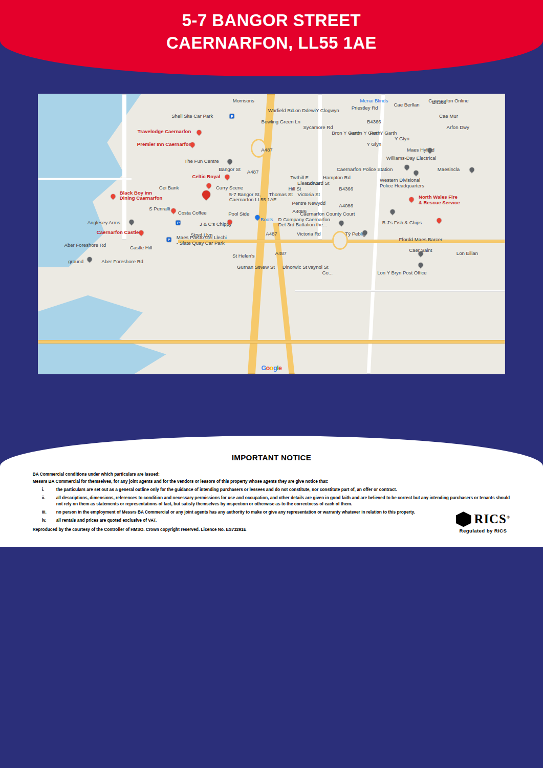5-7 BANGOR STREET CAERNARFON, LL55 1AE
Morrisons
Menai Blinds
Caernarfon Online
Shell Site Car Park
Travelodge Caernarfon
Premier Inn Caernarfon
The Fun Centre
Celtic Royal
Curry Scene
5-7 Bangor St,
Caernarfon LL55 1AE
Black Boy Inn
Dining Caernarfon
Cei Bank
S Penrallt
Costa Coffee
Pool Side
Boots
J & C's Chippy
Anglesey Arms
Caernarfon Castle
Stryd Llyn
Maes Parcio Cei Llechi
- Slate Quay Car Park
Castle Hill
Aber Foreshore Rd
Aber Foreshore Rd
ground
St Helen's
Gurnan St
New St
Dinorwic St
Vaynol St
A487
A487
A487
A487
Bangor St
Warfield Rd
Lon Ddewi
Y Clogwyn
Priestley Rd
Cae Berllan
B4366
Cae Mur
Arfon Dwy
Bowling Green Ln
Sycamore Rd
Bron Y Garth
Aeron Y Garth
Pen Y Garth
B4366
Y Glyn
Y Glyn
Maes Hyfryd
Williams-Day Electrical
Caernarfon Police Station
Maesincla
Western Divisional
Police Headquarters
Twthill E
Eleanor St
Edward St
Hill St
Thomas St
Victoria St
Hampton Rd
B4366
Pentre Newydd
A4086
A4086
North Wales Fire
& Rescue Service
Caernarfon County Court
B J's Fish & Chips
D Company Caernarfon
Det 3rd Battalion the...
Victoria Rd
Tŷ Peblig
Ffordd Maes Barcer
Caer Saint
Lon Eilian
Lon Y Bryn Post Office
Co...
Google
IMPORTANT NOTICE
BA Commercial conditions under which particulars are issued:
Messrs BA Commercial for themselves, for any joint agents and for the vendors or lessors of this property whose agents they are give notice that:
the particulars are set out as a general outline only for the guidance of intending purchasers or lessees and do not constitute, nor constitute part of, an offer or contract.
all descriptions, dimensions, references to condition and necessary permissions for use and occupation, and other details are given in good faith and are believed to be correct but any intending purchasers or tenants should not rely on them as statements or representations of fact, but satisfy themselves by inspection or otherwise as to the correctness of each of them.
no person in the employment of Messrs BA Commercial or any joint agents has any authority to make or give any representation or warranty whatever in relation to this property.
all rentals and prices are quoted exclusive of VAT.
Reproduced by the courtesy of the Controller of HMSO. Crown copyright reserved. Licence No. ES73291E
RICS®
Regulated by RICS